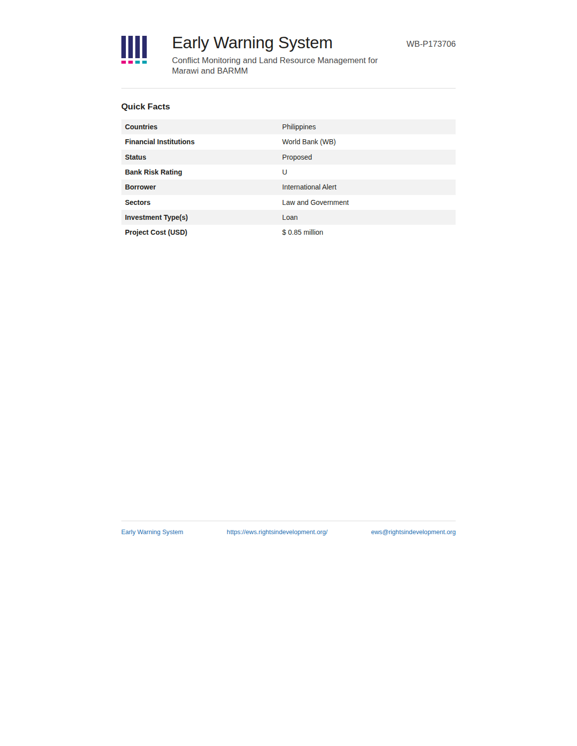Early Warning System
Conflict Monitoring and Land Resource Management for Marawi and BARMM
WB-P173706
Quick Facts
| Countries | Philippines |
| Financial Institutions | World Bank (WB) |
| Status | Proposed |
| Bank Risk Rating | U |
| Borrower | International Alert |
| Sectors | Law and Government |
| Investment Type(s) | Loan |
| Project Cost (USD) | $ 0.85 million |
Early Warning System
https://ews.rightsindevelopment.org/
ews@rightsindevelopment.org